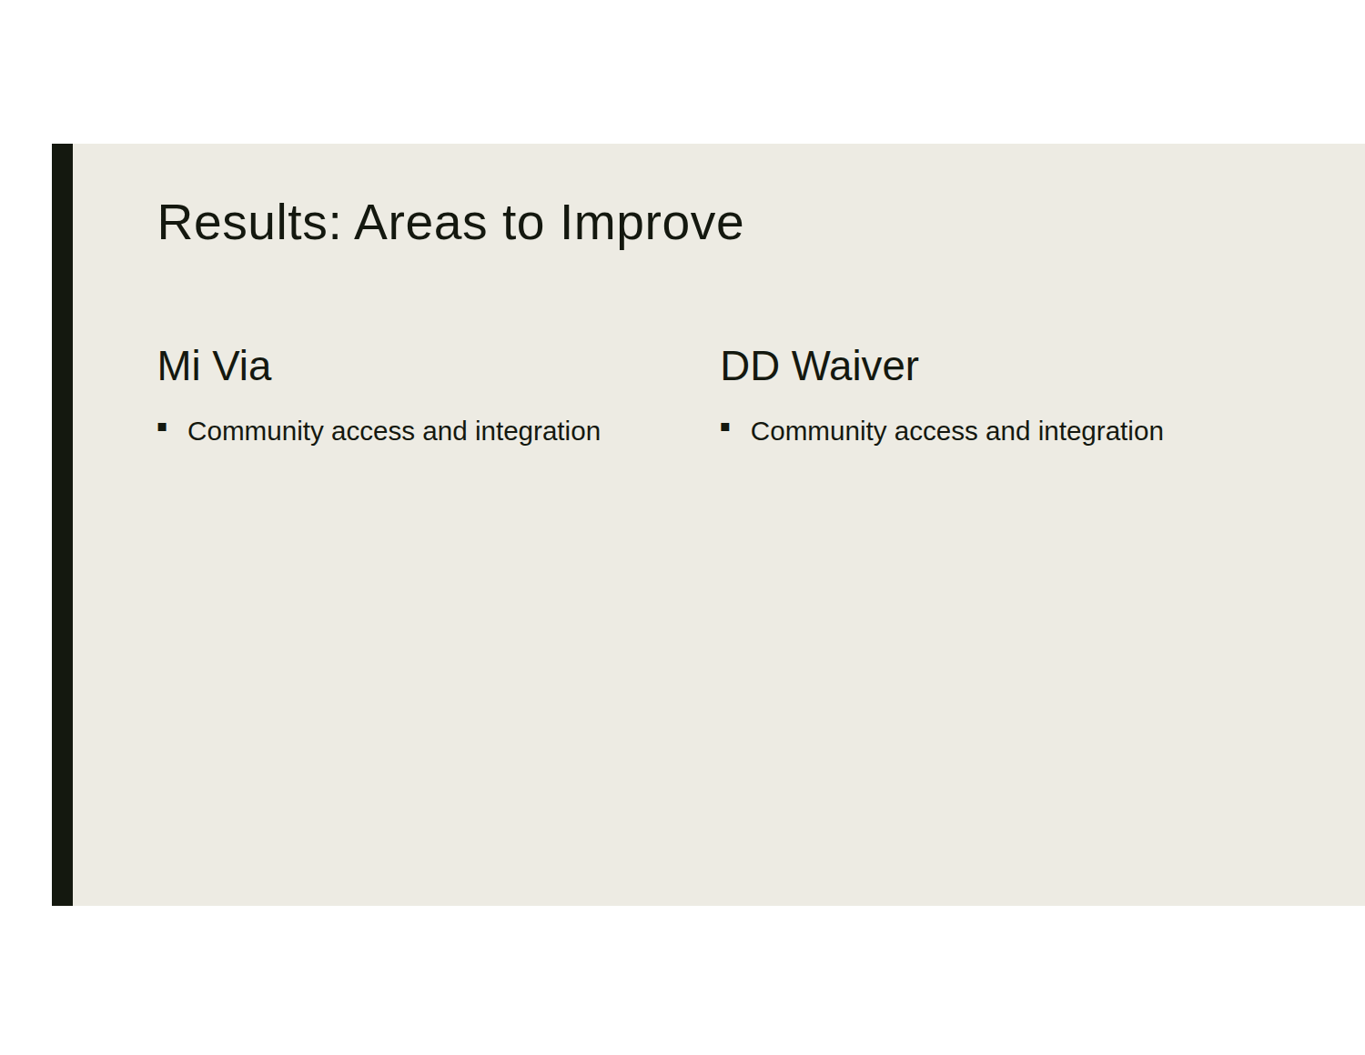Results: Areas to Improve
Mi Via
Community access and integration
DD Waiver
Community access and integration